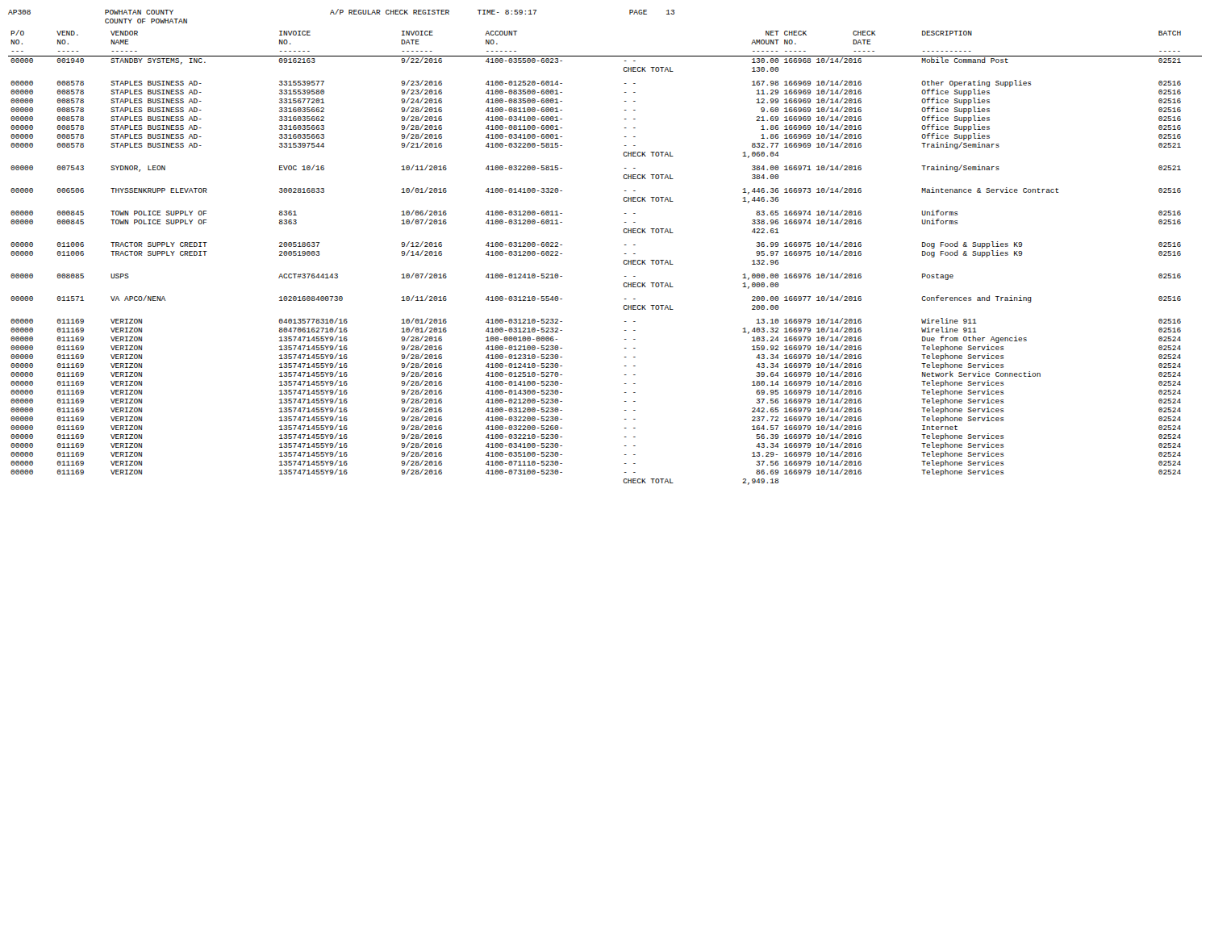AP308 POWHATAN COUNTY A/P REGULAR CHECK REGISTER TIME- 8:59:17 PAGE 13 COUNTY OF POWHATAN
| P/O NO. --- | VEND. NO. ----- | VENDOR NAME ------ | INVOICE NO. ------- | INVOICE DATE ------- | ACCOUNT NO. ------- | | NET AMOUNT ------ | CHECK NO. ----- | CHECK DATE ----- | DESCRIPTION ----------- | BATCH ----- |
| --- | --- | --- | --- | --- | --- | --- | --- | --- | --- | --- | --- |
| 00000 | 001940 | STANDBY SYSTEMS, INC. | 09162163 | 9/22/2016 | 4100-035500-6023- | - - | 130.00 | 166968 10/14/2016 | Mobile Command Post | 02521 |
| | | | | | | CHECK TOTAL | 130.00 | | | | |
| 00000 | 008578 | STAPLES BUSINESS AD- | 3315539577 | 9/23/2016 | 4100-012520-6014- | - - | 167.98 | 166969 10/14/2016 | Other Operating Supplies | 02516 |
| 00000 | 008578 | STAPLES BUSINESS AD- | 3315539580 | 9/23/2016 | 4100-083500-6001- | - - | 11.29 | 166969 10/14/2016 | Office Supplies | 02516 |
| 00000 | 008578 | STAPLES BUSINESS AD- | 3315677201 | 9/24/2016 | 4100-083500-6001- | - - | 12.99 | 166969 10/14/2016 | Office Supplies | 02516 |
| 00000 | 008578 | STAPLES BUSINESS AD- | 3316035662 | 9/28/2016 | 4100-081100-6001- | - - | 9.60 | 166969 10/14/2016 | Office Supplies | 02516 |
| 00000 | 008578 | STAPLES BUSINESS AD- | 3316035662 | 9/28/2016 | 4100-034100-6001- | - - | 21.69 | 166969 10/14/2016 | Office Supplies | 02516 |
| 00000 | 008578 | STAPLES BUSINESS AD- | 3316035663 | 9/28/2016 | 4100-081100-6001- | - - | 1.86 | 166969 10/14/2016 | Office Supplies | 02516 |
| 00000 | 008578 | STAPLES BUSINESS AD- | 3316035663 | 9/28/2016 | 4100-034100-6001- | - - | 1.86 | 166969 10/14/2016 | Office Supplies | 02516 |
| 00000 | 008578 | STAPLES BUSINESS AD- | 3315397544 | 9/21/2016 | 4100-032200-5815- | - - | 832.77 | 166969 10/14/2016 | Training/Seminars | 02521 |
| | | | | | | CHECK TOTAL | 1,060.04 | | | | |
| 00000 | 007543 | SYDNOR, LEON | EVOC 10/16 | 10/11/2016 | 4100-032200-5815- | - - | 384.00 | 166971 10/14/2016 | Training/Seminars | 02521 |
| | | | | | | CHECK TOTAL | 384.00 | | | | |
| 00000 | 006506 | THYSSENKRUPP ELEVATOR | 3002816833 | 10/01/2016 | 4100-014100-3320- | - - | 1,446.36 | 166973 10/14/2016 | Maintenance & Service Contract | 02516 |
| | | | | | | CHECK TOTAL | 1,446.36 | | | | |
| 00000 | 000845 | TOWN POLICE SUPPLY OF | 8361 | 10/06/2016 | 4100-031200-6011- | - - | 83.65 | 166974 10/14/2016 | Uniforms | 02516 |
| 00000 | 000845 | TOWN POLICE SUPPLY OF | 8363 | 10/07/2016 | 4100-031200-6011- | - - | 338.96 | 166974 10/14/2016 | Uniforms | 02516 |
| | | | | | | CHECK TOTAL | 422.61 | | | | |
| 00000 | 011006 | TRACTOR SUPPLY CREDIT | 200518637 | 9/12/2016 | 4100-031200-6022- | - - | 36.99 | 166975 10/14/2016 | Dog Food & Supplies K9 | 02516 |
| 00000 | 011006 | TRACTOR SUPPLY CREDIT | 200519003 | 9/14/2016 | 4100-031200-6022- | - - | 95.97 | 166975 10/14/2016 | Dog Food & Supplies K9 | 02516 |
| | | | | | | CHECK TOTAL | 132.96 | | | | |
| 00000 | 008085 | USPS | ACCT#37644143 | 10/07/2016 | 4100-012410-5210- | - - | 1,000.00 | 166976 10/14/2016 | Postage | 02516 |
| | | | | | | CHECK TOTAL | 1,000.00 | | | | |
| 00000 | 011571 | VA APCO/NENA | 10201608400730 | 10/11/2016 | 4100-031210-5540- | - - | 200.00 | 166977 10/14/2016 | Conferences and Training | 02516 |
| | | | | | | CHECK TOTAL | 200.00 | | | | |
| 00000 | 011169 | VERIZON | 040135778310/16 | 10/01/2016 | 4100-031210-5232- | - - | 13.10 | 166979 10/14/2016 | Wireline 911 | 02516 |
| 00000 | 011169 | VERIZON | 804706162710/16 | 10/01/2016 | 4100-031210-5232- | - - | 1,403.32 | 166979 10/14/2016 | Wireline 911 | 02516 |
| 00000 | 011169 | VERIZON | 1357471455Y9/16 | 9/28/2016 | 100-000100-0006- | - - | 103.24 | 166979 10/14/2016 | Due from Other Agencies | 02524 |
| 00000 | 011169 | VERIZON | 1357471455Y9/16 | 9/28/2016 | 4100-012100-5230- | - - | 159.92 | 166979 10/14/2016 | Telephone Services | 02524 |
| 00000 | 011169 | VERIZON | 1357471455Y9/16 | 9/28/2016 | 4100-012310-5230- | - - | 43.34 | 166979 10/14/2016 | Telephone Services | 02524 |
| 00000 | 011169 | VERIZON | 1357471455Y9/16 | 9/28/2016 | 4100-012410-5230- | - - | 43.34 | 166979 10/14/2016 | Telephone Services | 02524 |
| 00000 | 011169 | VERIZON | 1357471455Y9/16 | 9/28/2016 | 4100-012510-5270- | - - | 39.64 | 166979 10/14/2016 | Network Service Connection | 02524 |
| 00000 | 011169 | VERIZON | 1357471455Y9/16 | 9/28/2016 | 4100-014100-5230- | - - | 180.14 | 166979 10/14/2016 | Telephone Services | 02524 |
| 00000 | 011169 | VERIZON | 1357471455Y9/16 | 9/28/2016 | 4100-014300-5230- | - - | 69.95 | 166979 10/14/2016 | Telephone Services | 02524 |
| 00000 | 011169 | VERIZON | 1357471455Y9/16 | 9/28/2016 | 4100-021200-5230- | - - | 37.56 | 166979 10/14/2016 | Telephone Services | 02524 |
| 00000 | 011169 | VERIZON | 1357471455Y9/16 | 9/28/2016 | 4100-031200-5230- | - - | 242.65 | 166979 10/14/2016 | Telephone Services | 02524 |
| 00000 | 011169 | VERIZON | 1357471455Y9/16 | 9/28/2016 | 4100-032200-5230- | - - | 237.72 | 166979 10/14/2016 | Telephone Services | 02524 |
| 00000 | 011169 | VERIZON | 1357471455Y9/16 | 9/28/2016 | 4100-032200-5260- | - - | 164.57 | 166979 10/14/2016 | Internet | 02524 |
| 00000 | 011169 | VERIZON | 1357471455Y9/16 | 9/28/2016 | 4100-032210-5230- | - - | 56.39 | 166979 10/14/2016 | Telephone Services | 02524 |
| 00000 | 011169 | VERIZON | 1357471455Y9/16 | 9/28/2016 | 4100-034100-5230- | - - | 43.34 | 166979 10/14/2016 | Telephone Services | 02524 |
| 00000 | 011169 | VERIZON | 1357471455Y9/16 | 9/28/2016 | 4100-035100-5230- | - - | 13.29- | 166979 10/14/2016 | Telephone Services | 02524 |
| 00000 | 011169 | VERIZON | 1357471455Y9/16 | 9/28/2016 | 4100-071110-5230- | - - | 37.56 | 166979 10/14/2016 | Telephone Services | 02524 |
| 00000 | 011169 | VERIZON | 1357471455Y9/16 | 9/28/2016 | 4100-073100-5230- | - - | 86.69 | 166979 10/14/2016 | Telephone Services | 02524 |
| | | | | | | CHECK TOTAL | 2,949.18 | | | | |